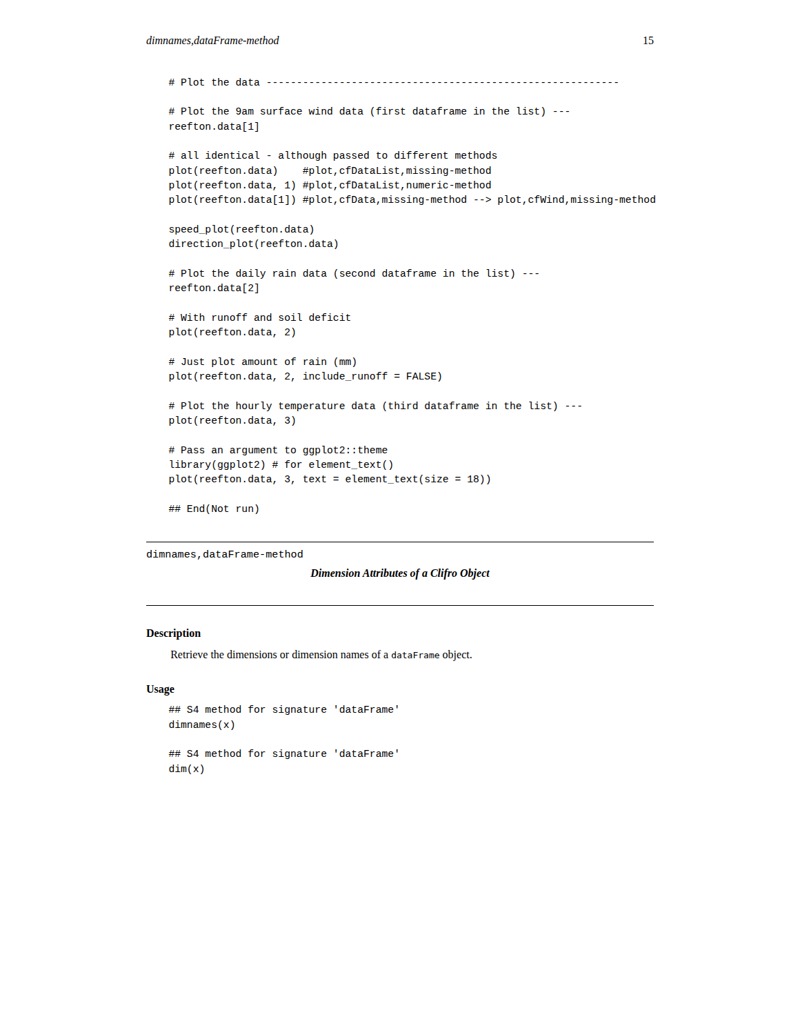dimnames,dataFrame-method 15
# Plot the data ----------------------------------------------------------

# Plot the 9am surface wind data (first dataframe in the list) ---
reefton.data[1]

# all identical - although passed to different methods
plot(reefton.data)    #plot,cfDataList,missing-method
plot(reefton.data, 1) #plot,cfDataList,numeric-method
plot(reefton.data[1]) #plot,cfData,missing-method --> plot,cfWind,missing-method

speed_plot(reefton.data)
direction_plot(reefton.data)

# Plot the daily rain data (second dataframe in the list) ---
reefton.data[2]

# With runoff and soil deficit
plot(reefton.data, 2)

# Just plot amount of rain (mm)
plot(reefton.data, 2, include_runoff = FALSE)

# Plot the hourly temperature data (third dataframe in the list) ---
plot(reefton.data, 3)

# Pass an argument to ggplot2::theme
library(ggplot2) # for element_text()
plot(reefton.data, 3, text = element_text(size = 18))

## End(Not run)
dimnames,dataFrame-method Dimension Attributes of a Clifro Object
Description
Retrieve the dimensions or dimension names of a dataFrame object.
Usage
## S4 method for signature 'dataFrame'
dimnames(x)

## S4 method for signature 'dataFrame'
dim(x)